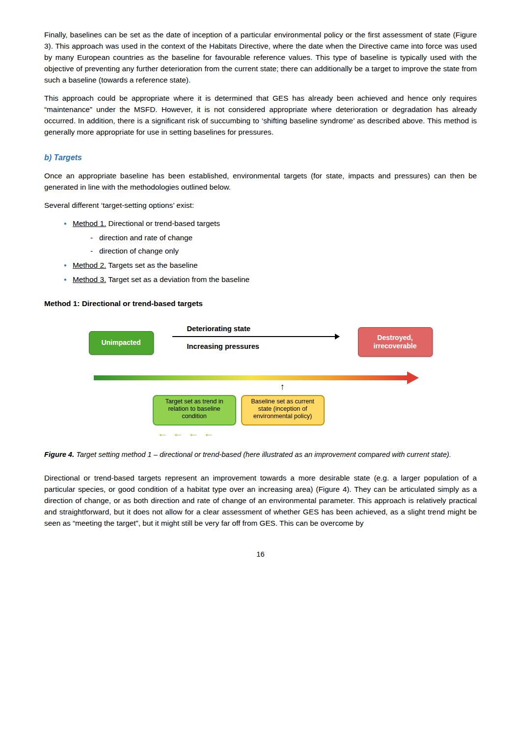Finally, baselines can be set as the date of inception of a particular environmental policy or the first assessment of state (Figure 3). This approach was used in the context of the Habitats Directive, where the date when the Directive came into force was used by many European countries as the baseline for favourable reference values. This type of baseline is typically used with the objective of preventing any further deterioration from the current state; there can additionally be a target to improve the state from such a baseline (towards a reference state).
This approach could be appropriate where it is determined that GES has already been achieved and hence only requires “maintenance” under the MSFD. However, it is not considered appropriate where deterioration or degradation has already occurred. In addition, there is a significant risk of succumbing to ‘shifting baseline syndrome’ as described above. This method is generally more appropriate for use in setting baselines for pressures.
b) Targets
Once an appropriate baseline has been established, environmental targets (for state, impacts and pressures) can then be generated in line with the methodologies outlined below.
Several different ‘target-setting options’ exist:
Method 1. Directional or trend-based targets
direction and rate of change
direction of change only
Method 2. Targets set as the baseline
Method 3. Target set as a deviation from the baseline
Method 1: Directional or trend-based targets
Unimpacted
Deteriorating state
Increasing pressures
Destroyed,
irrecoverable
↑
Target set as trend in relation to baseline condition
Baseline set as current state (inception of environmental policy)
←←←←
Figure 4. Target setting method 1 – directional or trend-based (here illustrated as an improvement compared with current state).
Directional or trend-based targets represent an improvement towards a more desirable state (e.g. a larger population of a particular species, or good condition of a habitat type over an increasing area) (Figure 4). They can be articulated simply as a direction of change, or as both direction and rate of change of an environmental parameter. This approach is relatively practical and straightforward, but it does not allow for a clear assessment of whether GES has been achieved, as a slight trend might be seen as “meeting the target”, but it might still be very far off from GES. This can be overcome by
16